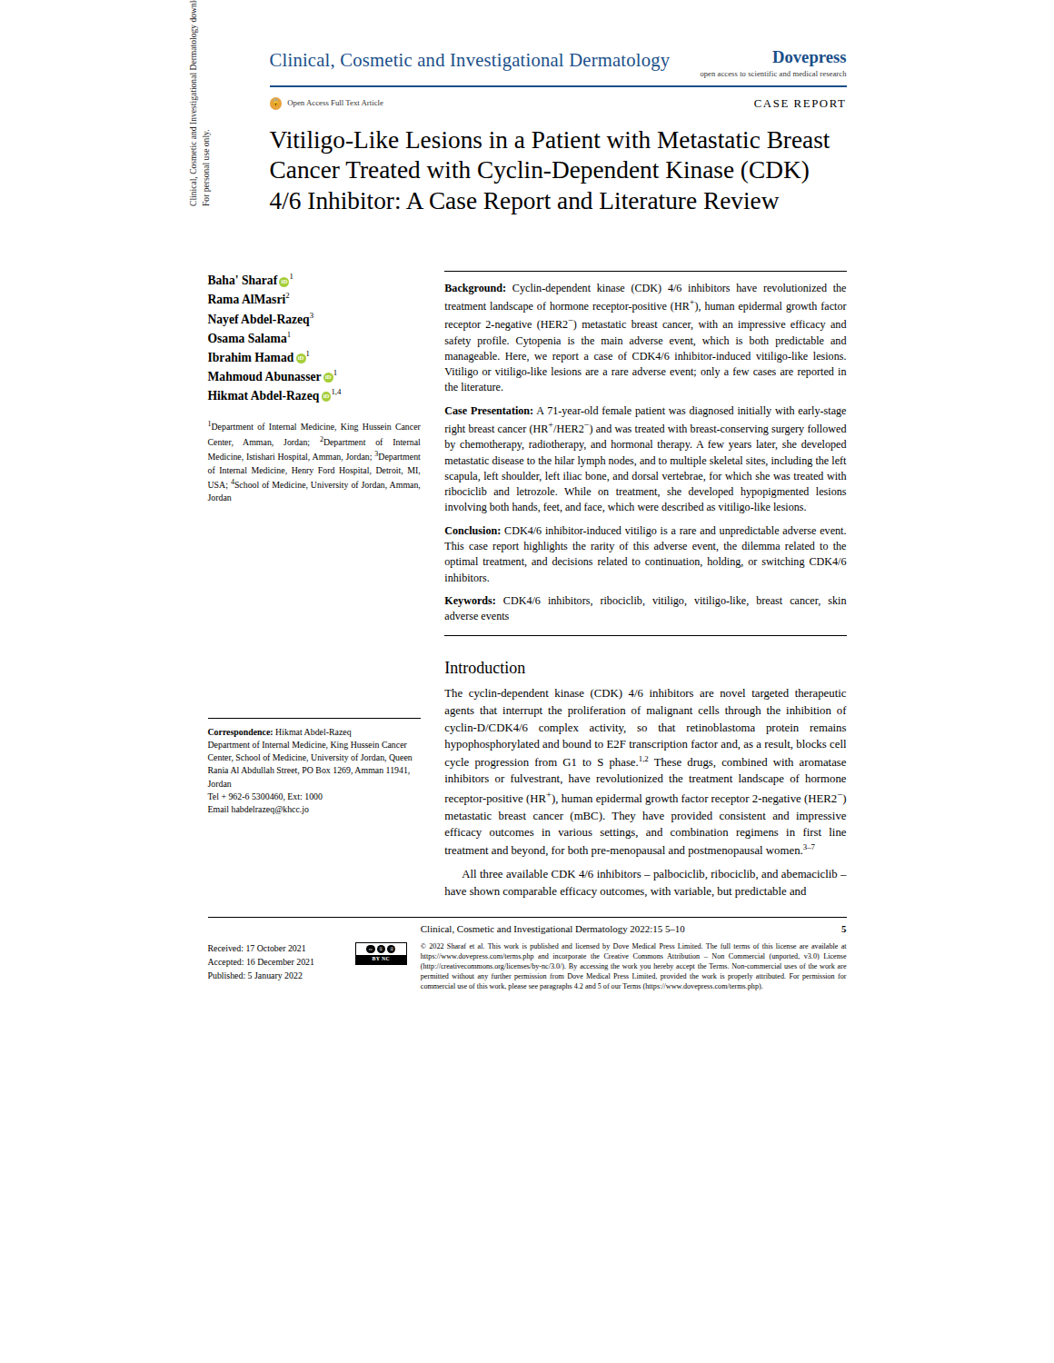Clinical, Cosmetic and Investigational Dermatology downloaded from https://www.dovepress.com/ on 17-Feb-2022 For personal use only.
Clinical, Cosmetic and Investigational Dermatology
Dovepress
open access to scientific and medical research
🔓 Open Access Full Text Article
CASE REPORT
Vitiligo-Like Lesions in a Patient with Metastatic Breast Cancer Treated with Cyclin-Dependent Kinase (CDK) 4/6 Inhibitor: A Case Report and Literature Review
Baha' Sharaf iD1
Rama AlMasri2
Nayef Abdel-Razeq3
Osama Salama1
Ibrahim Hamad iD1
Mahmoud Abunasser iD1
Hikmat Abdel-Razeq iD1,4
1Department of Internal Medicine, King Hussein Cancer Center, Amman, Jordan; 2Department of Internal Medicine, Istishari Hospital, Amman, Jordan; 3Department of Internal Medicine, Henry Ford Hospital, Detroit, MI, USA; 4School of Medicine, University of Jordan, Amman, Jordan
Correspondence: Hikmat Abdel-Razeq
Department of Internal Medicine, King Hussein Cancer Center, School of Medicine, University of Jordan, Queen Rania Al Abdullah Street, PO Box 1269, Amman 11941, Jordan
Tel + 962-6 5300460, Ext: 1000
Email habdelrazeq@khcc.jo
Background: Cyclin-dependent kinase (CDK) 4/6 inhibitors have revolutionized the treatment landscape of hormone receptor-positive (HR+), human epidermal growth factor receptor 2-negative (HER2−) metastatic breast cancer, with an impressive efficacy and safety profile. Cytopenia is the main adverse event, which is both predictable and manageable. Here, we report a case of CDK4/6 inhibitor-induced vitiligo-like lesions. Vitiligo or vitiligo-like lesions are a rare adverse event; only a few cases are reported in the literature.
Case Presentation: A 71-year-old female patient was diagnosed initially with early-stage right breast cancer (HR+/HER2−) and was treated with breast-conserving surgery followed by chemotherapy, radiotherapy, and hormonal therapy. A few years later, she developed metastatic disease to the hilar lymph nodes, and to multiple skeletal sites, including the left scapula, left shoulder, left iliac bone, and dorsal vertebrae, for which she was treated with ribociclib and letrozole. While on treatment, she developed hypopigmented lesions involving both hands, feet, and face, which were described as vitiligo-like lesions.
Conclusion: CDK4/6 inhibitor-induced vitiligo is a rare and unpredictable adverse event. This case report highlights the rarity of this adverse event, the dilemma related to the optimal treatment, and decisions related to continuation, holding, or switching CDK4/6 inhibitors.
Keywords: CDK4/6 inhibitors, ribociclib, vitiligo, vitiligo-like, breast cancer, skin adverse events
Introduction
The cyclin-dependent kinase (CDK) 4/6 inhibitors are novel targeted therapeutic agents that interrupt the proliferation of malignant cells through the inhibition of cyclin-D/CDK4/6 complex activity, so that retinoblastoma protein remains hypophosphorylated and bound to E2F transcription factor and, as a result, blocks cell cycle progression from G1 to S phase.1,2 These drugs, combined with aromatase inhibitors or fulvestrant, have revolutionized the treatment landscape of hormone receptor-positive (HR+), human epidermal growth factor receptor 2-negative (HER2−) metastatic breast cancer (mBC). They have provided consistent and impressive efficacy outcomes in various settings, and combination regimens in first line treatment and beyond, for both pre-menopausal and postmenopausal women.3–7
All three available CDK 4/6 inhibitors – palbociclib, ribociclib, and abemaciclib – have shown comparable efficacy outcomes, with variable, but predictable and
Clinical, Cosmetic and Investigational Dermatology 2022:15 5–10
5
Received: 17 October 2021
Accepted: 16 December 2021
Published: 5 January 2022
cc ①②
BY NC
© 2022 Sharaf et al. This work is published and licensed by Dove Medical Press Limited. The full terms of this license are available at https://www.dovepress.com/terms.php and incorporate the Creative Commons Attribution – Non Commercial (unported, v3.0) License (http://creativecommons.org/licenses/by-nc/3.0/). By accessing the work you hereby accept the Terms. Non-commercial uses of the work are permitted without any further permission from Dove Medical Press Limited, provided the work is properly attributed. For permission for commercial use of this work, please see paragraphs 4.2 and 5 of our Terms (https://www.dovepress.com/terms.php).